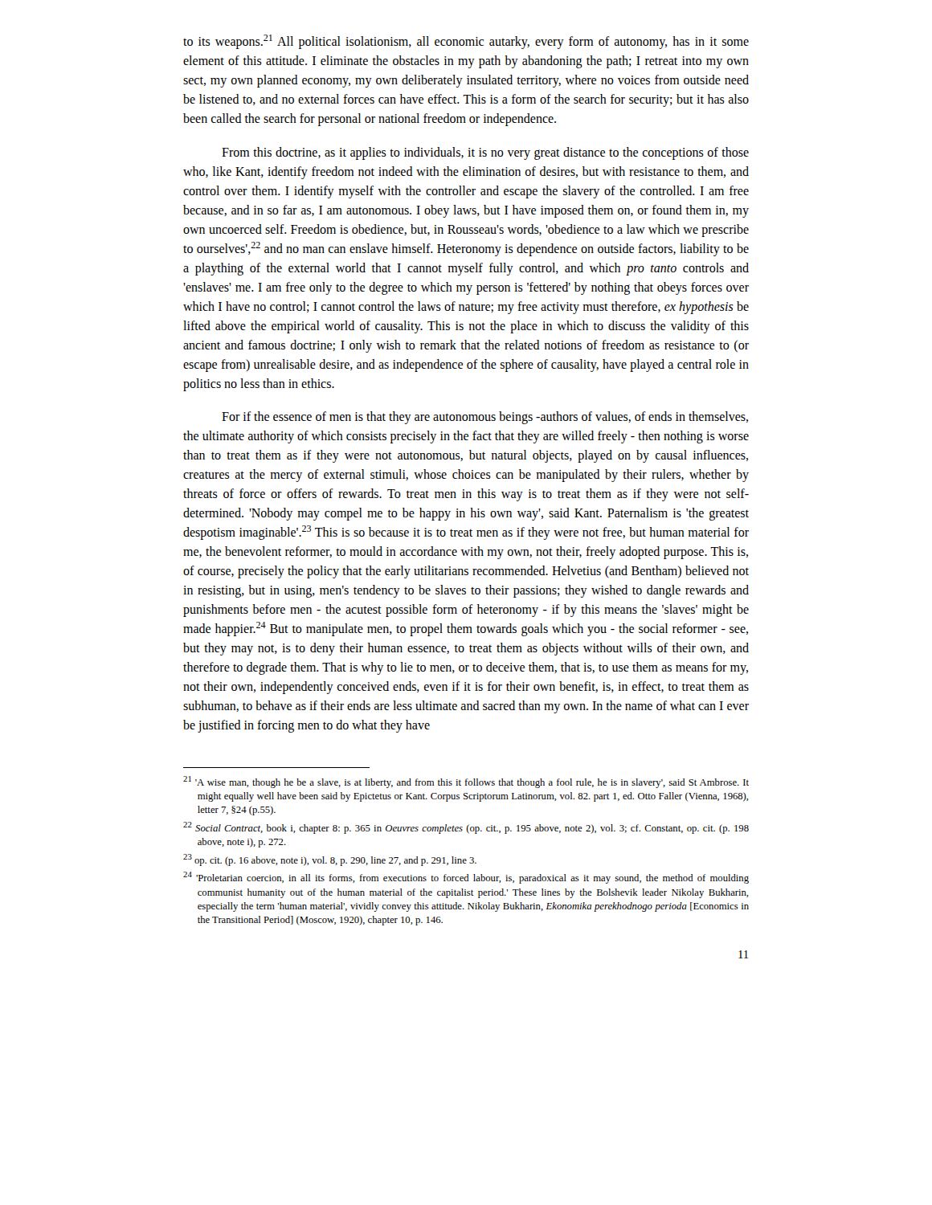to its weapons.21 All political isolationism, all economic autarky, every form of autonomy, has in it some element of this attitude. I eliminate the obstacles in my path by abandoning the path; I retreat into my own sect, my own planned economy, my own deliberately insulated territory, where no voices from outside need be listened to, and no external forces can have effect. This is a form of the search for security; but it has also been called the search for personal or national freedom or independence.
From this doctrine, as it applies to individuals, it is no very great distance to the conceptions of those who, like Kant, identify freedom not indeed with the elimination of desires, but with resistance to them, and control over them. I identify myself with the controller and escape the slavery of the controlled. I am free because, and in so far as, I am autonomous. I obey laws, but I have imposed them on, or found them in, my own uncoerced self. Freedom is obedience, but, in Rousseau's words, 'obedience to a law which we prescribe to ourselves',22 and no man can enslave himself. Heteronomy is dependence on outside factors, liability to be a plaything of the external world that I cannot myself fully control, and which pro tanto controls and 'enslaves' me. I am free only to the degree to which my person is 'fettered' by nothing that obeys forces over which I have no control; I cannot control the laws of nature; my free activity must therefore, ex hypothesis be lifted above the empirical world of causality. This is not the place in which to discuss the validity of this ancient and famous doctrine; I only wish to remark that the related notions of freedom as resistance to (or escape from) unrealisable desire, and as independence of the sphere of causality, have played a central role in politics no less than in ethics.
For if the essence of men is that they are autonomous beings -authors of values, of ends in themselves, the ultimate authority of which consists precisely in the fact that they are willed freely - then nothing is worse than to treat them as if they were not autonomous, but natural objects, played on by causal influences, creatures at the mercy of external stimuli, whose choices can be manipulated by their rulers, whether by threats of force or offers of rewards. To treat men in this way is to treat them as if they were not self-determined. 'Nobody may compel me to be happy in his own way', said Kant. Paternalism is 'the greatest despotism imaginable'.23 This is so because it is to treat men as if they were not free, but human material for me, the benevolent reformer, to mould in accordance with my own, not their, freely adopted purpose. This is, of course, precisely the policy that the early utilitarians recommended. Helvetius (and Bentham) believed not in resisting, but in using, men's tendency to be slaves to their passions; they wished to dangle rewards and punishments before men - the acutest possible form of heteronomy - if by this means the 'slaves' might be made happier.24 But to manipulate men, to propel them towards goals which you - the social reformer - see, but they may not, is to deny their human essence, to treat them as objects without wills of their own, and therefore to degrade them. That is why to lie to men, or to deceive them, that is, to use them as means for my, not their own, independently conceived ends, even if it is for their own benefit, is, in effect, to treat them as subhuman, to behave as if their ends are less ultimate and sacred than my own. In the name of what can I ever be justified in forcing men to do what they have
21 'A wise man, though he be a slave, is at liberty, and from this it follows that though a fool rule, he is in slavery', said St Ambrose. It might equally well have been said by Epictetus or Kant. Corpus Scriptorum Latinorum, vol. 82. part 1, ed. Otto Faller (Vienna, 1968), letter 7, §24 (p.55).
22 Social Contract, book i, chapter 8: p. 365 in Oeuvres completes (op. cit., p. 195 above, note 2), vol. 3; cf. Constant, op. cit. (p. 198 above, note i), p. 272.
23 op. cit. (p. 16 above, note i), vol. 8, p. 290, line 27, and p. 291, line 3.
24 'Proletarian coercion, in all its forms, from executions to forced labour, is, paradoxical as it may sound, the method of moulding communist humanity out of the human material of the capitalist period.' These lines by the Bolshevik leader Nikolay Bukharin, especially the term 'human material', vividly convey this attitude. Nikolay Bukharin, Ekonomika perekhodnogo perioda [Economics in the Transitional Period] (Moscow, 1920), chapter 10, p. 146.
11